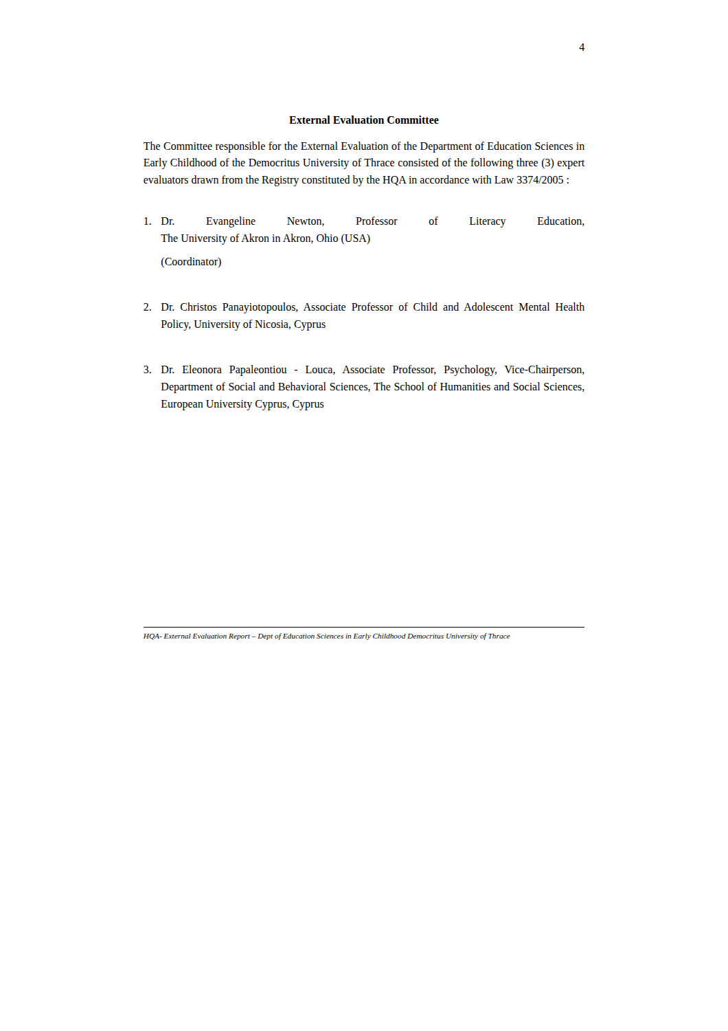4
External Evaluation Committee
The Committee responsible for the External Evaluation of the Department of Education Sciences in Early Childhood of the Democritus University of Thrace consisted of the following three (3) expert evaluators drawn from the Registry constituted by the HQA in accordance with Law 3374/2005 :
Dr. Evangeline Newton, Professor of Literacy Education, The University of Akron in Akron, Ohio (USA) (Coordinator)
Dr. Christos Panayiotopoulos, Associate Professor of Child and Adolescent Mental Health Policy, University of Nicosia, Cyprus
Dr. Eleonora Papaleontiou - Louca, Associate Professor, Psychology, Vice-Chairperson, Department of Social and Behavioral Sciences, The School of Humanities and Social Sciences, European University Cyprus, Cyprus
HQA- External Evaluation Report – Dept of Education Sciences in Early Childhood Democritus University of Thrace